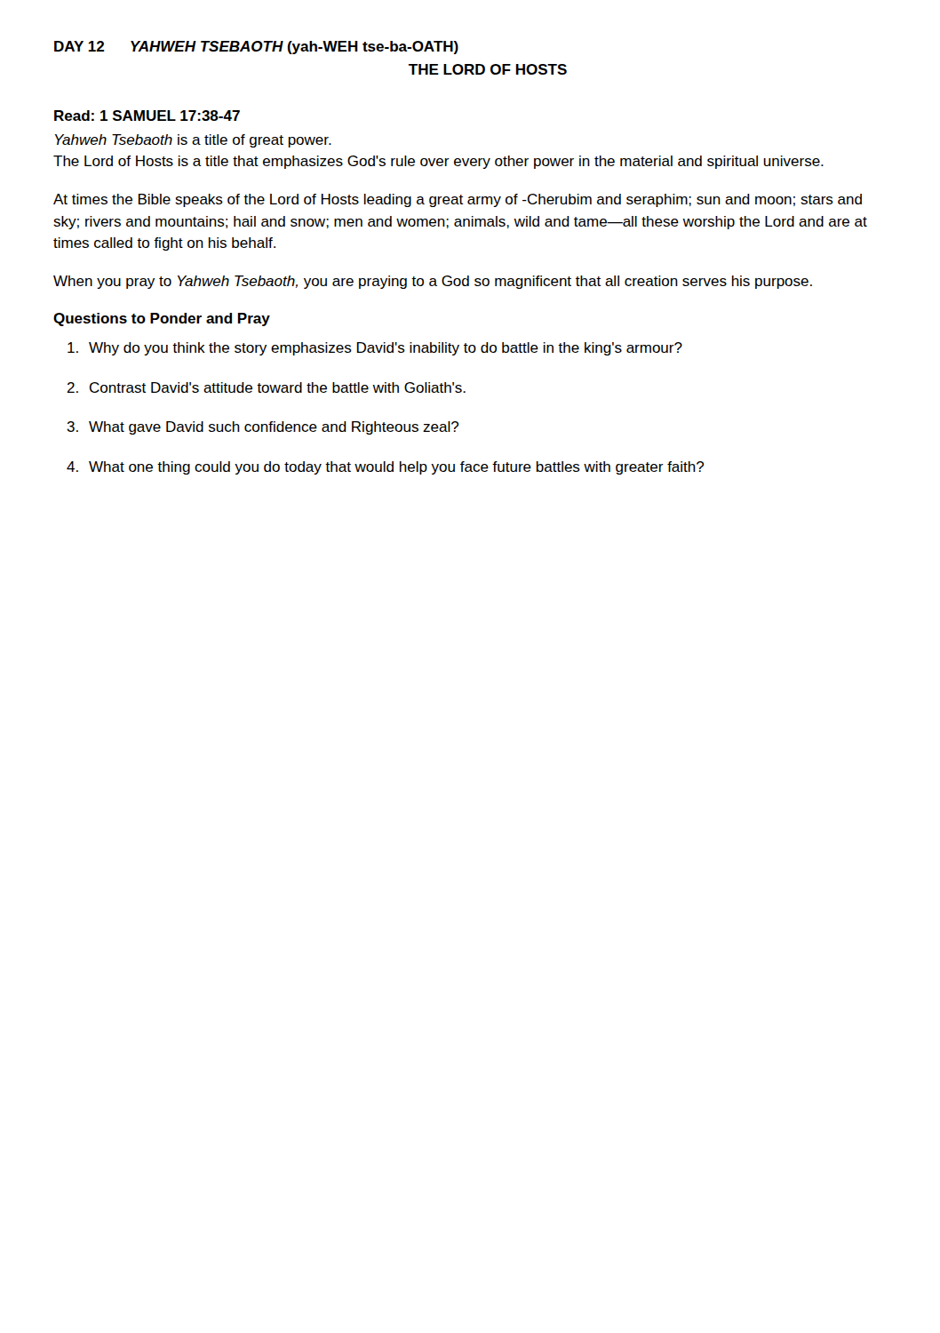DAY 12 YAHWEH TSEBAOTH (yah-WEH tse-ba-OATH) THE LORD OF HOSTS
Read: 1 SAMUEL 17:38-47
Yahweh Tsebaoth is a title of great power.
The Lord of Hosts is a title that emphasizes God's rule over every other power in the material and spiritual universe.
At times the Bible speaks of the Lord of Hosts leading a great army of -Cherubim and seraphim; sun and moon; stars and sky; rivers and mountains; hail and snow; men and women; animals, wild and tame—all these worship the Lord and are at times called to fight on his behalf.
When you pray to Yahweh Tsebaoth, you are praying to a God so magnificent that all creation serves his purpose.
Questions to Ponder and Pray
Why do you think the story emphasizes David's inability to do battle in the king's armour?
Contrast David's attitude toward the battle with Goliath's.
What gave David such confidence and Righteous zeal?
What one thing could you do today that would help you face future battles with greater faith?